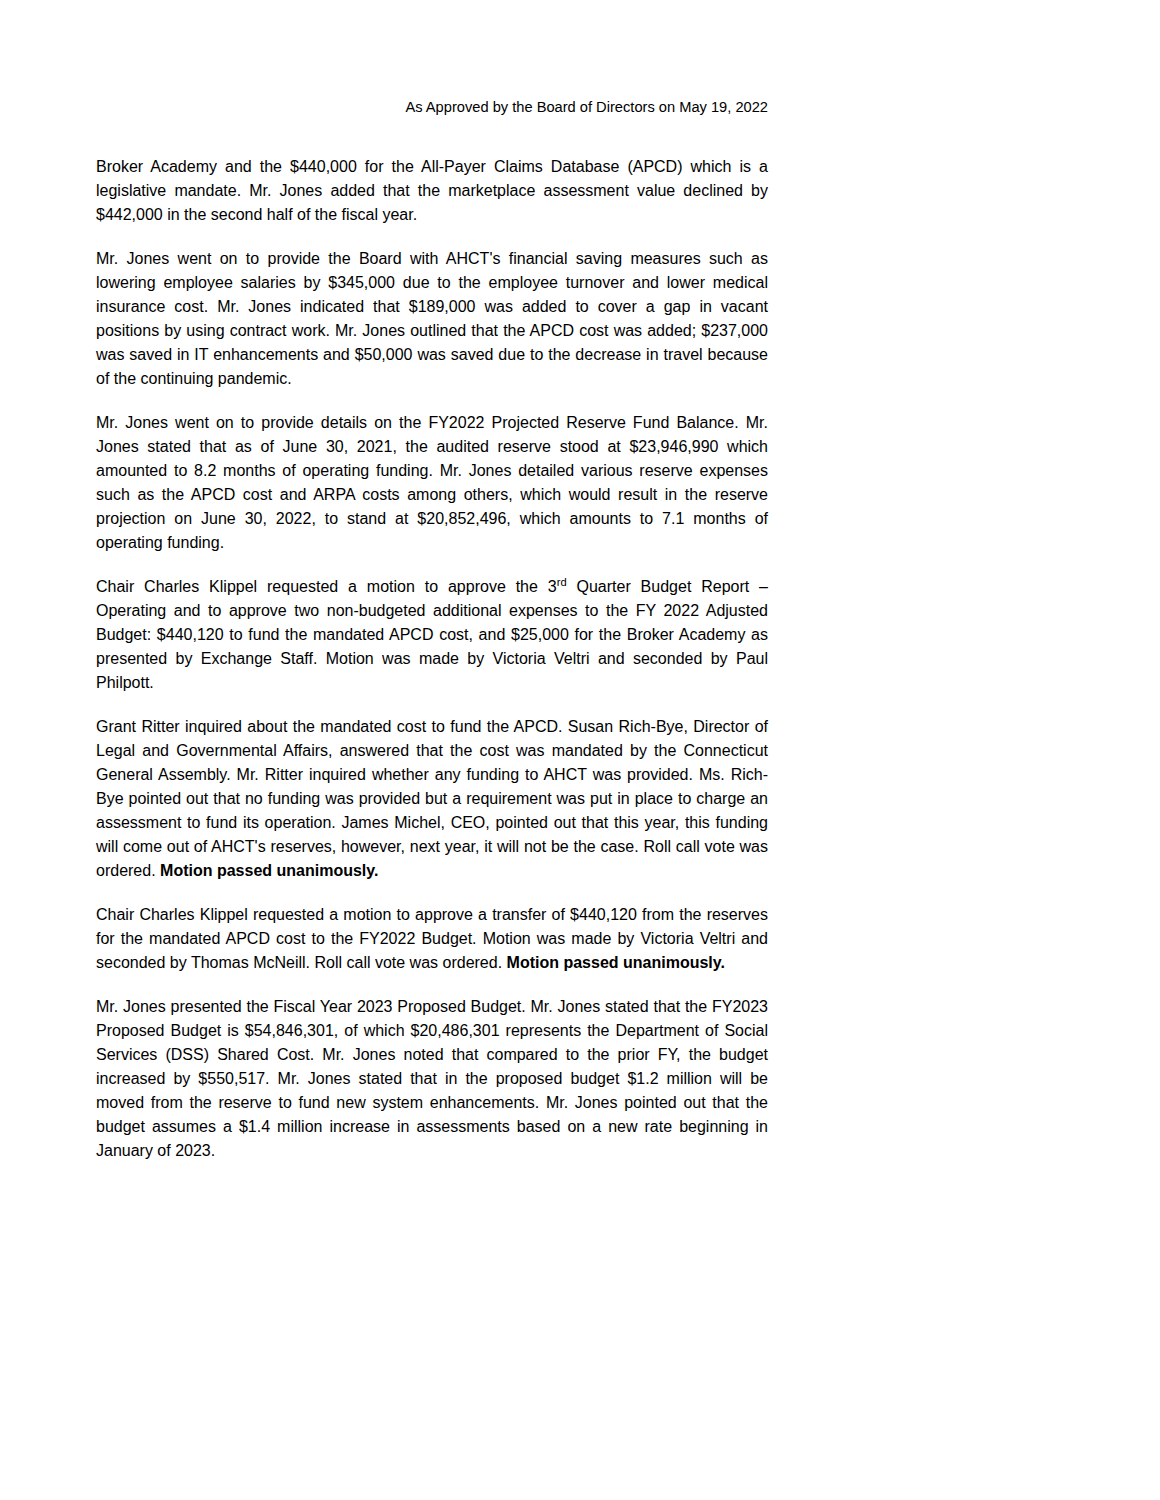As Approved by the Board of Directors on May 19, 2022
Broker Academy and the $440,000 for the All-Payer Claims Database (APCD) which is a legislative mandate. Mr. Jones added that the marketplace assessment value declined by $442,000 in the second half of the fiscal year.
Mr. Jones went on to provide the Board with AHCT's financial saving measures such as lowering employee salaries by $345,000 due to the employee turnover and lower medical insurance cost. Mr. Jones indicated that $189,000 was added to cover a gap in vacant positions by using contract work. Mr. Jones outlined that the APCD cost was added; $237,000 was saved in IT enhancements and $50,000 was saved due to the decrease in travel because of the continuing pandemic.
Mr. Jones went on to provide details on the FY2022 Projected Reserve Fund Balance. Mr. Jones stated that as of June 30, 2021, the audited reserve stood at $23,946,990 which amounted to 8.2 months of operating funding. Mr. Jones detailed various reserve expenses such as the APCD cost and ARPA costs among others, which would result in the reserve projection on June 30, 2022, to stand at $20,852,496, which amounts to 7.1 months of operating funding.
Chair Charles Klippel requested a motion to approve the 3rd Quarter Budget Report – Operating and to approve two non-budgeted additional expenses to the FY 2022 Adjusted Budget: $440,120 to fund the mandated APCD cost, and $25,000 for the Broker Academy as presented by Exchange Staff. Motion was made by Victoria Veltri and seconded by Paul Philpott.
Grant Ritter inquired about the mandated cost to fund the APCD. Susan Rich-Bye, Director of Legal and Governmental Affairs, answered that the cost was mandated by the Connecticut General Assembly. Mr. Ritter inquired whether any funding to AHCT was provided. Ms. Rich-Bye pointed out that no funding was provided but a requirement was put in place to charge an assessment to fund its operation. James Michel, CEO, pointed out that this year, this funding will come out of AHCT's reserves, however, next year, it will not be the case. Roll call vote was ordered. Motion passed unanimously.
Chair Charles Klippel requested a motion to approve a transfer of $440,120 from the reserves for the mandated APCD cost to the FY2022 Budget. Motion was made by Victoria Veltri and seconded by Thomas McNeill. Roll call vote was ordered. Motion passed unanimously.
Mr. Jones presented the Fiscal Year 2023 Proposed Budget. Mr. Jones stated that the FY2023 Proposed Budget is $54,846,301, of which $20,486,301 represents the Department of Social Services (DSS) Shared Cost. Mr. Jones noted that compared to the prior FY, the budget increased by $550,517. Mr. Jones stated that in the proposed budget $1.2 million will be moved from the reserve to fund new system enhancements. Mr. Jones pointed out that the budget assumes a $1.4 million increase in assessments based on a new rate beginning in January of 2023.